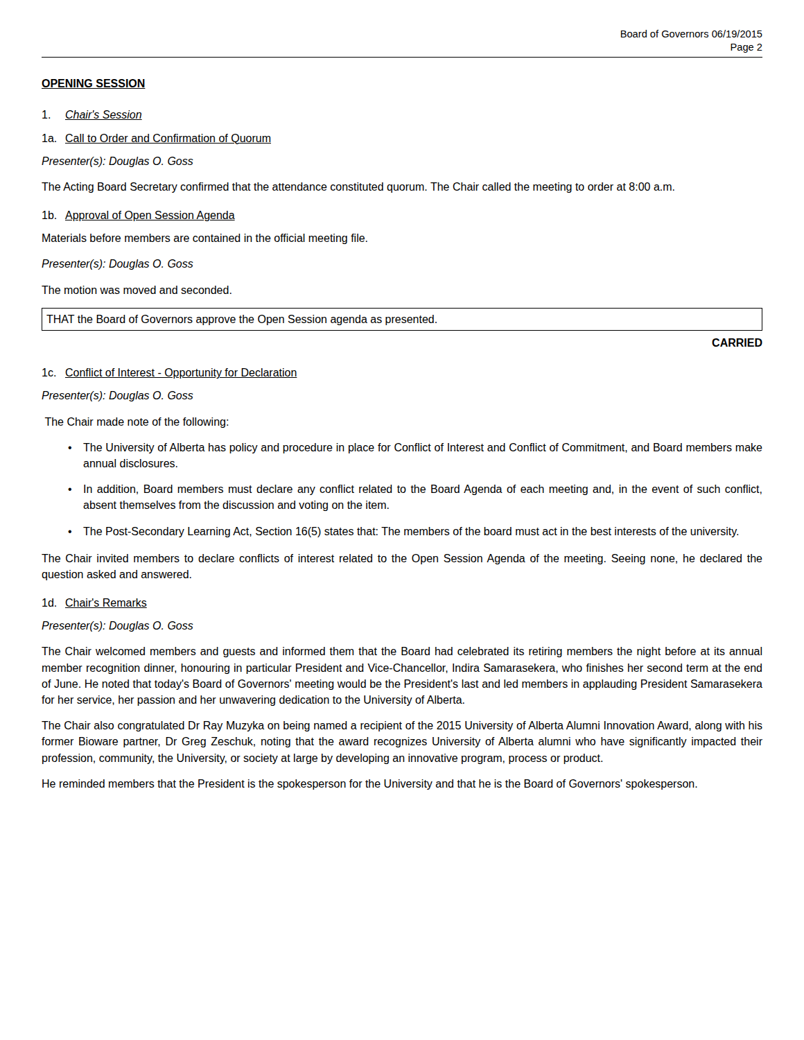Board of Governors 06/19/2015
Page 2
OPENING SESSION
1. Chair's Session
1a. Call to Order and Confirmation of Quorum
Presenter(s): Douglas O. Goss
The Acting Board Secretary confirmed that the attendance constituted quorum. The Chair called the meeting to order at 8:00 a.m.
1b. Approval of Open Session Agenda
Materials before members are contained in the official meeting file.
Presenter(s): Douglas O. Goss
The motion was moved and seconded.
THAT the Board of Governors approve the Open Session agenda as presented.
CARRIED
1c. Conflict of Interest - Opportunity for Declaration
Presenter(s): Douglas O. Goss
The Chair made note of the following:
The University of Alberta has policy and procedure in place for Conflict of Interest and Conflict of Commitment, and Board members make annual disclosures.
In addition, Board members must declare any conflict related to the Board Agenda of each meeting and, in the event of such conflict, absent themselves from the discussion and voting on the item.
The Post-Secondary Learning Act, Section 16(5) states that: The members of the board must act in the best interests of the university.
The Chair invited members to declare conflicts of interest related to the Open Session Agenda of the meeting. Seeing none, he declared the question asked and answered.
1d. Chair's Remarks
Presenter(s): Douglas O. Goss
The Chair welcomed members and guests and informed them that the Board had celebrated its retiring members the night before at its annual member recognition dinner, honouring in particular President and Vice-Chancellor, Indira Samarasekera, who finishes her second term at the end of June. He noted that today's Board of Governors' meeting would be the President's last and led members in applauding President Samarasekera for her service, her passion and her unwavering dedication to the University of Alberta.
The Chair also congratulated Dr Ray Muzyka on being named a recipient of the 2015 University of Alberta Alumni Innovation Award, along with his former Bioware partner, Dr Greg Zeschuk, noting that the award recognizes University of Alberta alumni who have significantly impacted their profession, community, the University, or society at large by developing an innovative program, process or product.
He reminded members that the President is the spokesperson for the University and that he is the Board of Governors' spokesperson.